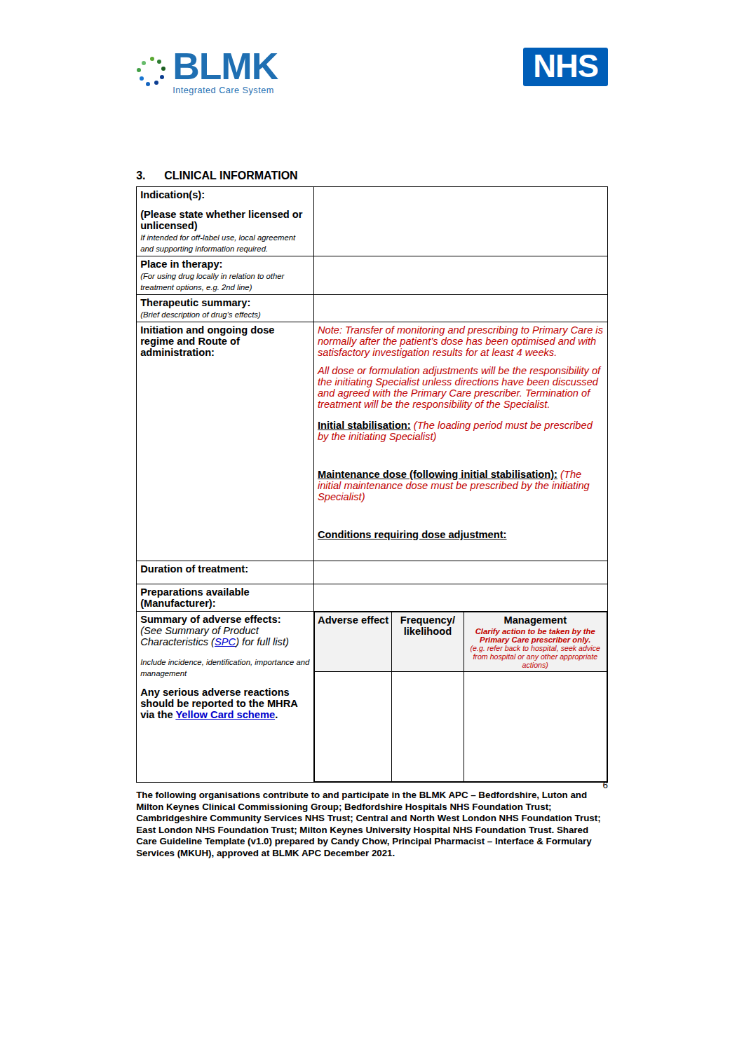BLMK
Integrated Care System
NHS
3. CLINICAL INFORMATION
| Indication(s): (Please state whether licensed or unlicensed) If intended for off-label use, local agreement and supporting information required. | |
| Place in therapy: (For using drug locally in relation to other treatment options, e.g. 2nd line) | |
| Therapeutic summary: (Brief description of drug’s effects) | |
| Initiation and ongoing dose regime and Route of administration: | Note: Transfer of monitoring and prescribing to Primary Care is normally after the patient’s dose has been optimised and with satisfactory investigation results for at least 4 weeks. All dose or formulation adjustments will be the responsibility of the initiating Specialist unless directions have been discussed and agreed with the Primary Care prescriber. Termination of treatment will be the responsibility of the Specialist. Initial stabilisation: (The loading period must be prescribed by the initiating Specialist) Maintenance dose (following initial stabilisation): (The initial maintenance dose must be prescribed by the initiating Specialist) Conditions requiring dose adjustment: |
| Duration of treatment: | |
| Preparations available (Manufacturer): | |
| Summary of adverse effects: (See Summary of Product Characteristics ( SPC ) for full list) Include incidence, identification, importance and management Any serious adverse reactions should be reported to the MHRA via the Yellow Card scheme . | / Adverse effect / Frequency/ likelihood / Management Clarify action to be taken by the Primary Care prescriber only. (e.g. refer back to hospital, seek advice from hospital or any other appropriate actions) / / --- / --- / --- / |
6 The following organisations contribute to and participate in the BLMK APC – Bedfordshire, Luton and Milton Keynes Clinical Commissioning Group; Bedfordshire Hospitals NHS Foundation Trust; Cambridgeshire Community Services NHS Trust; Central and North West London NHS Foundation Trust; East London NHS Foundation Trust; Milton Keynes University Hospital NHS Foundation Trust. Shared Care Guideline Template (v1.0) prepared by Candy Chow, Principal Pharmacist – Interface & Formulary Services (MKUH), approved at BLMK APC December 2021.